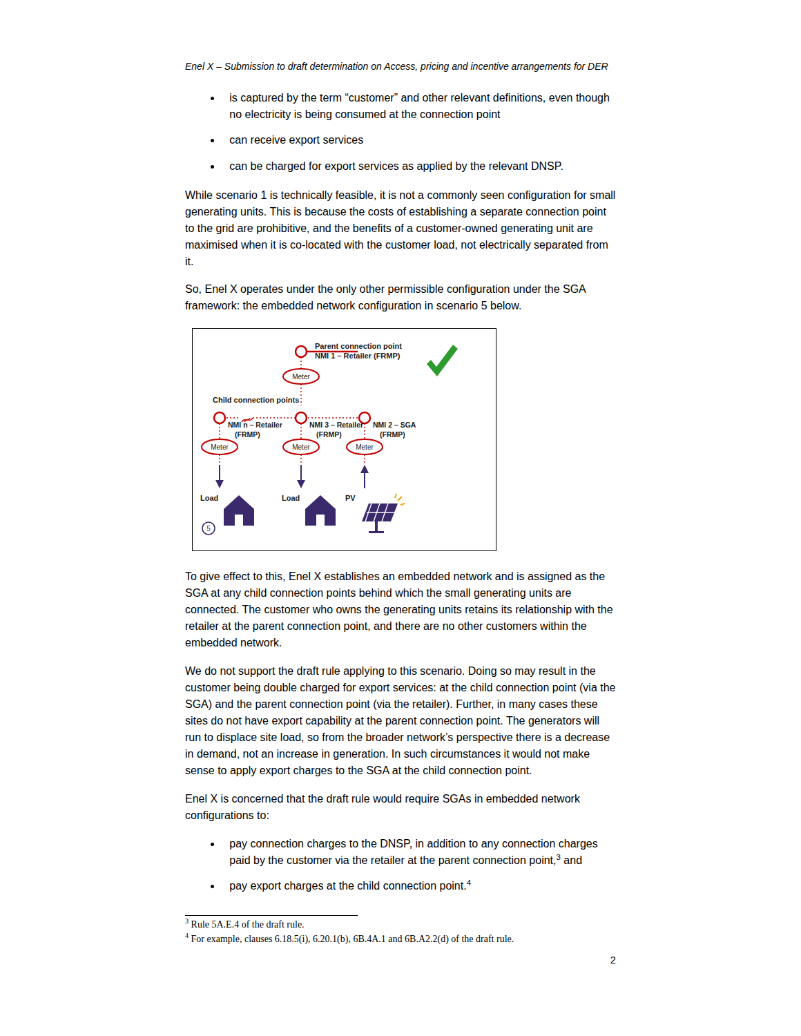Enel X – Submission to draft determination on Access, pricing and incentive arrangements for DER
is captured by the term “customer” and other relevant definitions, even though no electricity is being consumed at the connection point
can receive export services
can be charged for export services as applied by the relevant DNSP.
While scenario 1 is technically feasible, it is not a commonly seen configuration for small generating units. This is because the costs of establishing a separate connection point to the grid are prohibitive, and the benefits of a customer-owned generating unit are maximised when it is co-located with the customer load, not electrically separated from it.
So, Enel X operates under the only other permissible configuration under the SGA framework: the embedded network configuration in scenario 5 below.
Parent connection point NMI 1 – Retailer (FRMP) Meter Child connection points NMI n – Retailer (FRMP) NMI 3 – Retailer (FRMP) NMI 2 – SGA (FRMP) Meter Meter Meter Load Load PV 5
To give effect to this, Enel X establishes an embedded network and is assigned as the SGA at any child connection points behind which the small generating units are connected. The customer who owns the generating units retains its relationship with the retailer at the parent connection point, and there are no other customers within the embedded network.
We do not support the draft rule applying to this scenario. Doing so may result in the customer being double charged for export services: at the child connection point (via the SGA) and the parent connection point (via the retailer). Further, in many cases these sites do not have export capability at the parent connection point. The generators will run to displace site load, so from the broader network’s perspective there is a decrease in demand, not an increase in generation. In such circumstances it would not make sense to apply export charges to the SGA at the child connection point.
Enel X is concerned that the draft rule would require SGAs in embedded network configurations to:
pay connection charges to the DNSP, in addition to any connection charges paid by the customer via the retailer at the parent connection point,3 and
pay export charges at the child connection point.4
3 Rule 5A.E.4 of the draft rule.
4 For example, clauses 6.18.5(i), 6.20.1(b), 6B.4A.1 and 6B.A2.2(d) of the draft rule.
2